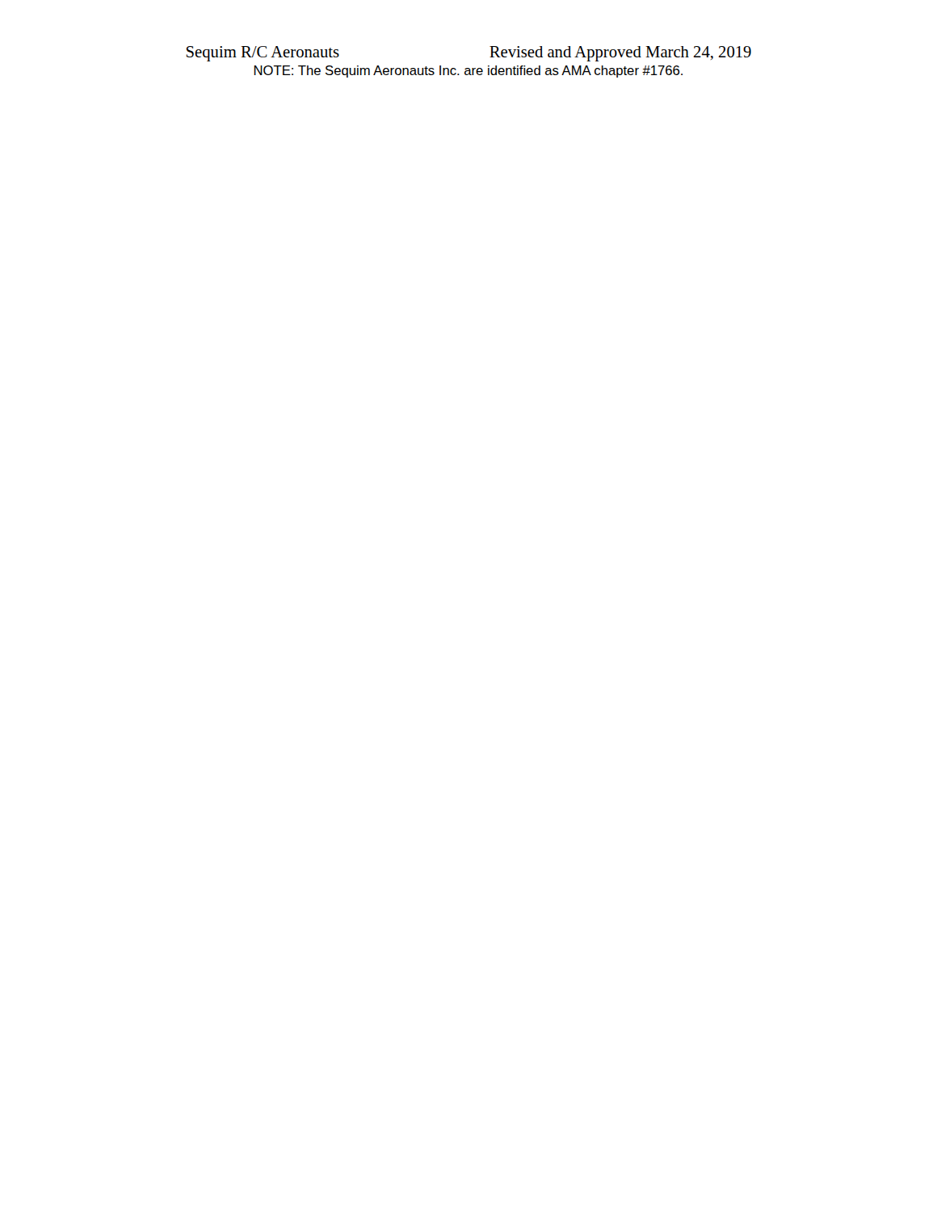Sequim R/C Aeronauts Revised and Approved March 24, 2019
NOTE: The Sequim Aeronauts Inc. are identified as AMA chapter #1766.